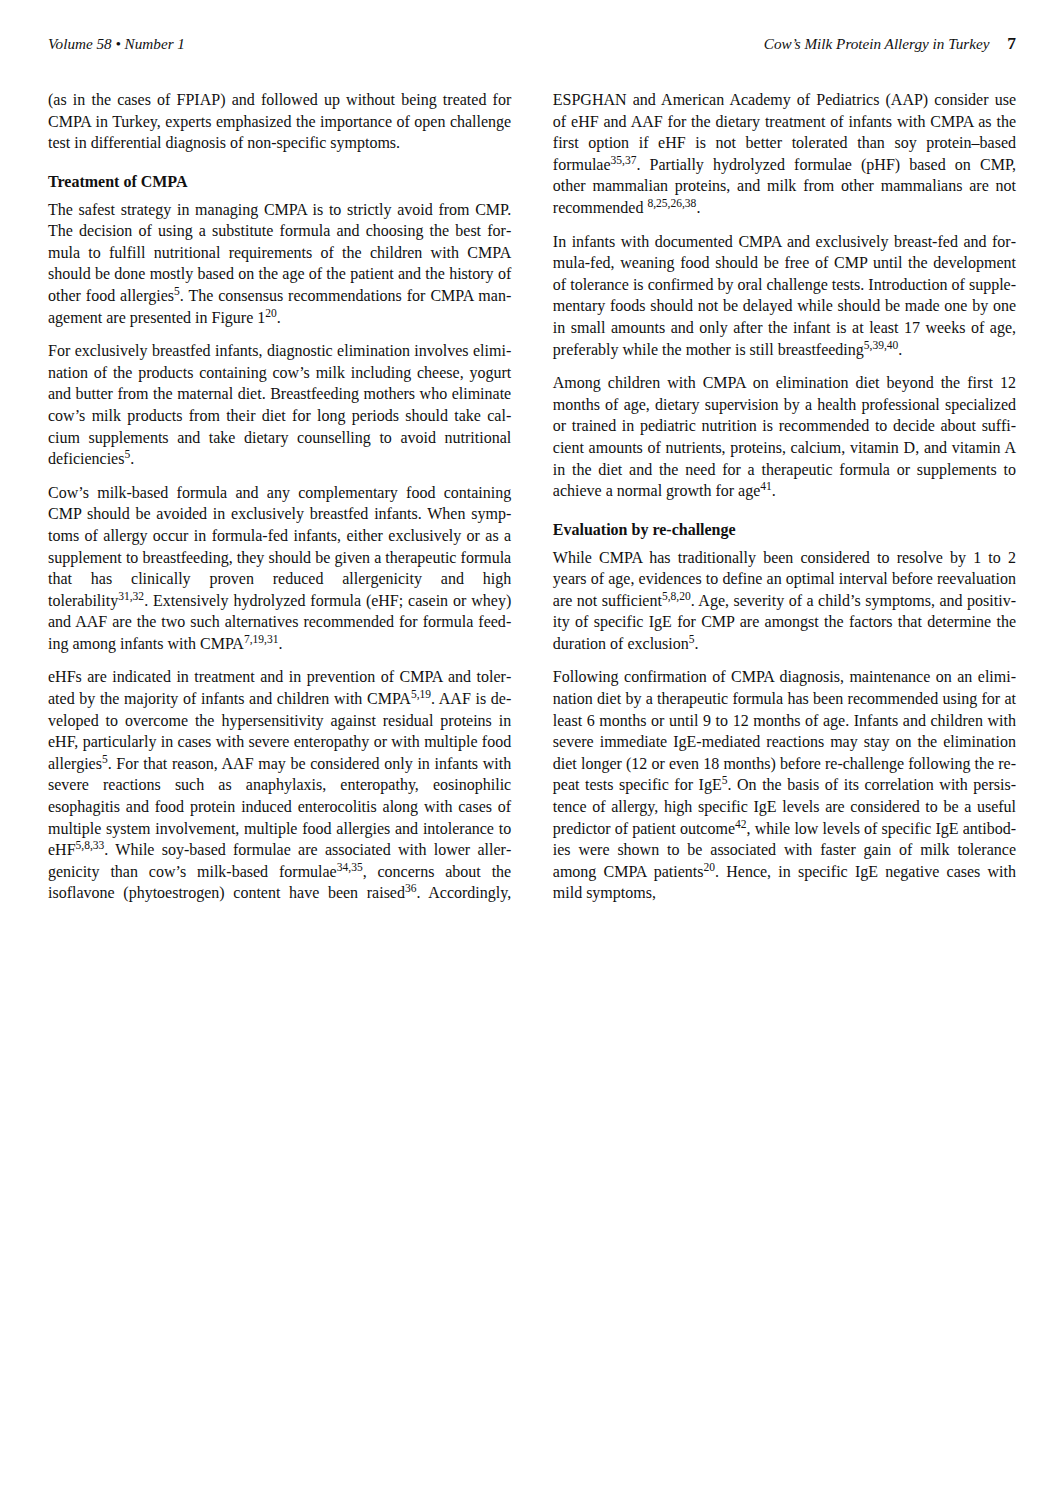Volume 58 • Number 1 Cow’s Milk Protein Allergy in Turkey 7
(as in the cases of FPIAP) and followed up without being treated for CMPA in Turkey, experts emphasized the importance of open challenge test in differential diagnosis of non-specific symptoms.
Treatment of CMPA
The safest strategy in managing CMPA is to strictly avoid from CMP. The decision of using a substitute formula and choosing the best formula to fulfill nutritional requirements of the children with CMPA should be done mostly based on the age of the patient and the history of other food allergies5. The consensus recommendations for CMPA management are presented in Figure 120.
For exclusively breastfed infants, diagnostic elimination involves elimination of the products containing cow’s milk including cheese, yogurt and butter from the maternal diet. Breastfeeding mothers who eliminate cow’s milk products from their diet for long periods should take calcium supplements and take dietary counselling to avoid nutritional deficiencies5.
Cow’s milk-based formula and any complementary food containing CMP should be avoided in exclusively breastfed infants. When symptoms of allergy occur in formula-fed infants, either exclusively or as a supplement to breastfeeding, they should be given a therapeutic formula that has clinically proven reduced allergenicity and high tolerability31,32. Extensively hydrolyzed formula (eHF; casein or whey) and AAF are the two such alternatives recommended for formula feeding among infants with CMPA7,19,31.
eHFs are indicated in treatment and in prevention of CMPA and tolerated by the majority of infants and children with CMPA5,19. AAF is developed to overcome the hypersensitivity against residual proteins in eHF, particularly in cases with severe enteropathy or with multiple food allergies5. For that reason, AAF may be considered only in infants with severe reactions such as anaphylaxis, enteropathy, eosinophilic esophagitis and food protein induced enterocolitis along with cases of multiple system involvement, multiple food allergies and intolerance to eHF5,8,33. While soy-based formulae are associated with lower allergenicity than cow’s milk-based formulae34,35, concerns about the isoflavone (phytoestrogen) content have been raised36. Accordingly, ESPGHAN and American Academy of Pediatrics (AAP) consider use of eHF and AAF for the dietary treatment of infants with CMPA as the first option if eHF is not better tolerated than soy protein–based formulae35,37. Partially hydrolyzed formulae (pHF) based on CMP, other mammalian proteins, and milk from other mammalians are not recommended 8,25,26,38.
In infants with documented CMPA and exclusively breast-fed and formula-fed, weaning food should be free of CMP until the development of tolerance is confirmed by oral challenge tests. Introduction of supplementary foods should not be delayed while should be made one by one in small amounts and only after the infant is at least 17 weeks of age, preferably while the mother is still breastfeeding5,39,40.
Among children with CMPA on elimination diet beyond the first 12 months of age, dietary supervision by a health professional specialized or trained in pediatric nutrition is recommended to decide about sufficient amounts of nutrients, proteins, calcium, vitamin D, and vitamin A in the diet and the need for a therapeutic formula or supplements to achieve a normal growth for age41.
Evaluation by re-challenge
While CMPA has traditionally been considered to resolve by 1 to 2 years of age, evidences to define an optimal interval before reevaluation are not sufficient5,8,20. Age, severity of a child’s symptoms, and positivity of specific IgE for CMP are amongst the factors that determine the duration of exclusion5.
Following confirmation of CMPA diagnosis, maintenance on an elimination diet by a therapeutic formula has been recommended using for at least 6 months or until 9 to 12 months of age. Infants and children with severe immediate IgE-mediated reactions may stay on the elimination diet longer (12 or even 18 months) before re-challenge following the repeat tests specific for IgE5. On the basis of its correlation with persistence of allergy, high specific IgE levels are considered to be a useful predictor of patient outcome42, while low levels of specific IgE antibodies were shown to be associated with faster gain of milk tolerance among CMPA patients20. Hence, in specific IgE negative cases with mild symptoms,